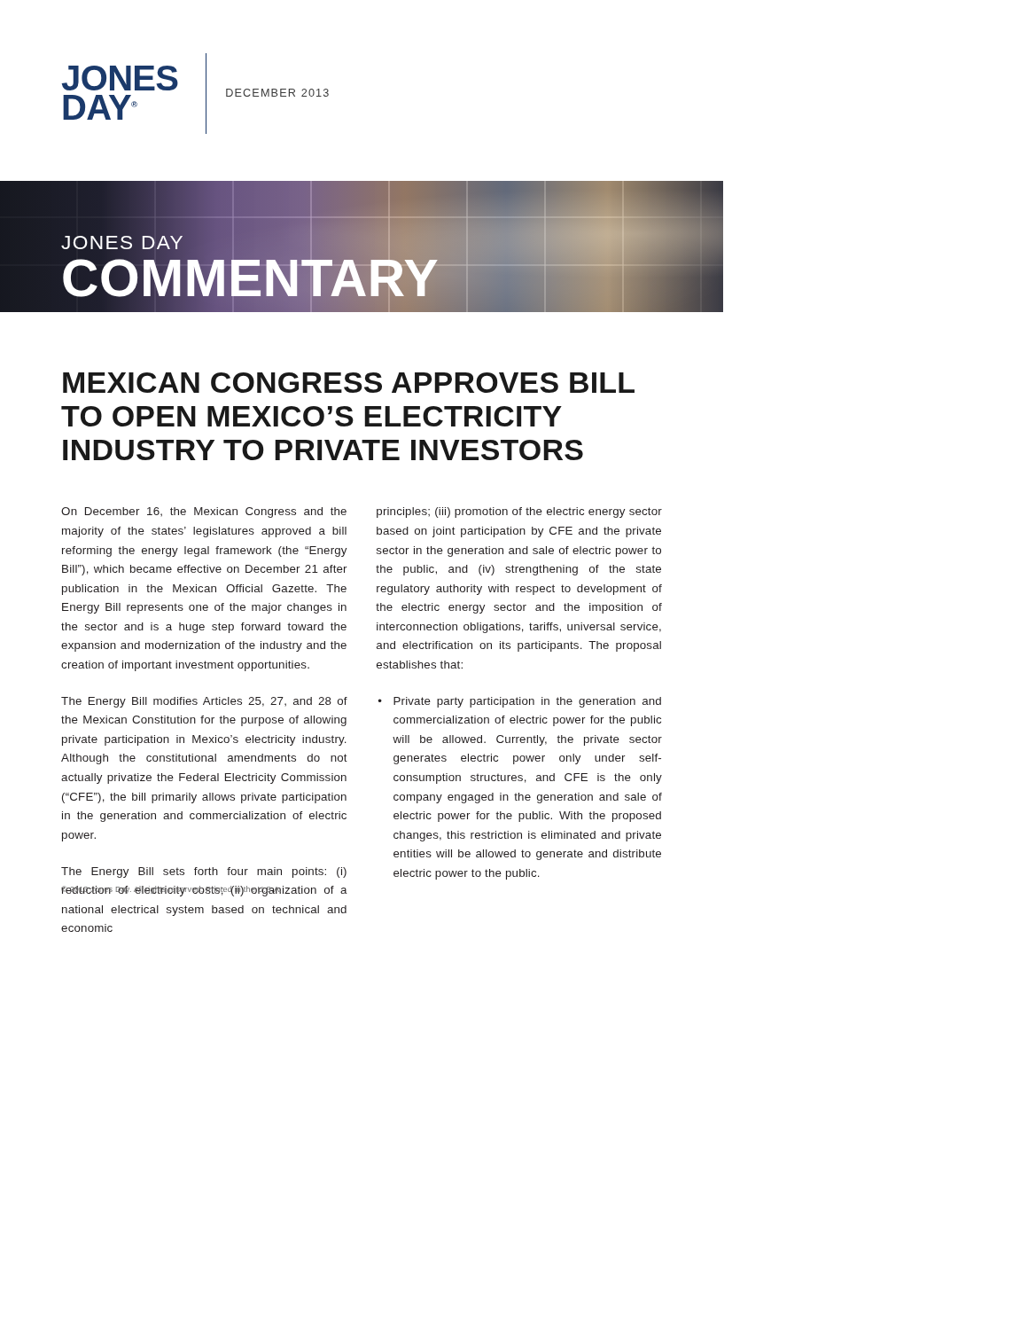Jones
Day®
DECEMBER 2013
JONES DAY
Commentary
Mexican Congress Approves Bill to Open Mexico’s Electricity Industry to Private Investors
On December 16, the Mexican Congress and the majority of the states’ legislatures approved a bill reforming the energy legal framework (the “Energy Bill”), which became effective on December 21 after publication in the Mexican Official Gazette. The Energy Bill represents one of the major changes in the sector and is a huge step forward toward the expansion and modernization of the industry and the creation of important investment opportunities.
The Energy Bill modifies Articles 25, 27, and 28 of the Mexican Constitution for the purpose of allowing private participation in Mexico’s electricity industry. Although the constitutional amendments do not actually privatize the Federal Electricity Commission (“CFE”), the bill primarily allows private participation in the generation and commercialization of electric power.
The Energy Bill sets forth four main points: (i) reduction of electricity costs; (ii) organization of a national electrical system based on technical and economic
principles; (iii) promotion of the electric energy sector based on joint participation by CFE and the private sector in the generation and sale of electric power to the public, and (iv) strengthening of the state regulatory authority with respect to development of the electric energy sector and the imposition of interconnection obligations, tariffs, universal service, and electrification on its participants. The proposal establishes that:
Private party participation in the generation and commercialization of electric power for the public will be allowed. Currently, the private sector generates electric power only under self-consumption structures, and CFE is the only company engaged in the generation and sale of electric power for the public. With the proposed changes, this restriction is eliminated and private entities will be allowed to generate and distribute electric power to the public.
© 2013 Jones Day. All rights reserved. Printed in the U.S.A.